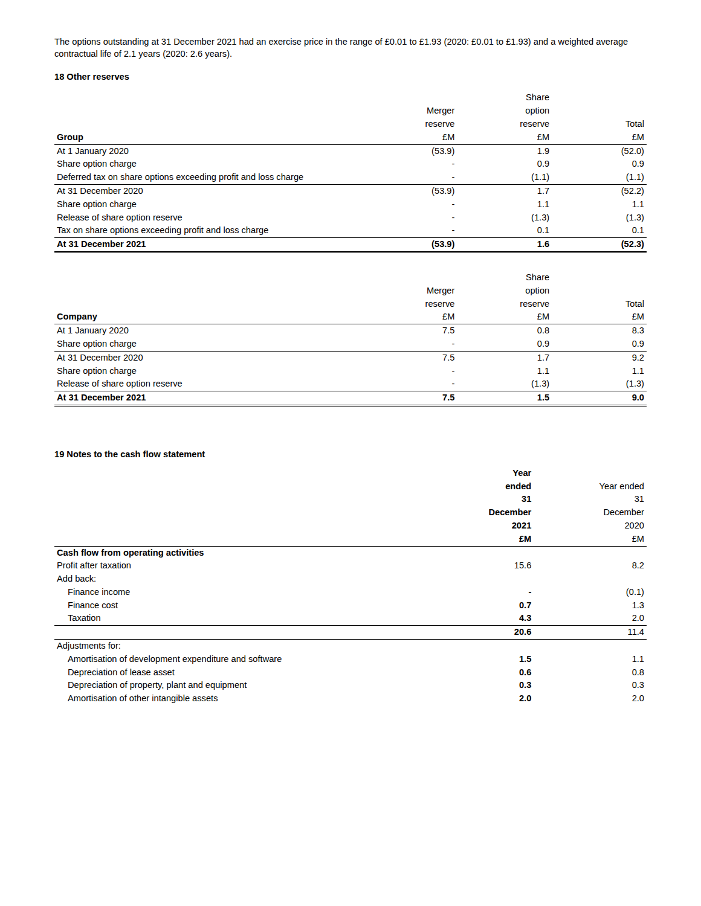The options outstanding at 31 December 2021 had an exercise price in the range of £0.01 to £1.93 (2020: £0.01 to £1.93) and a weighted average contractual life of 2.1 years (2020: 2.6 years).
18 Other reserves
| | | Share | |
| --- | --- | --- | --- |
| | Merger | option | |
| | reserve | reserve | Total |
| Group | £M | £M | £M |
| At 1 January 2020 | (53.9) | 1.9 | (52.0) |
| Share option charge | - | 0.9 | 0.9 |
| Deferred tax on share options exceeding profit and loss charge | - | (1.1) | (1.1) |
| At 31 December 2020 | (53.9) | 1.7 | (52.2) |
| Share option charge | - | 1.1 | 1.1 |
| Release of share option reserve | - | (1.3) | (1.3) |
| Tax on share options exceeding profit and loss charge | - | 0.1 | 0.1 |
| At 31 December 2021 | (53.9) | 1.6 | (52.3) |
| | | Share | |
| --- | --- | --- | --- |
| | Merger | option | |
| | reserve | reserve | Total |
| Company | £M | £M | £M |
| At 1 January 2020 | 7.5 | 0.8 | 8.3 |
| Share option charge | - | 0.9 | 0.9 |
| At 31 December 2020 | 7.5 | 1.7 | 9.2 |
| Share option charge | - | 1.1 | 1.1 |
| Release of share option reserve | - | (1.3) | (1.3) |
| At 31 December 2021 | 7.5 | 1.5 | 9.0 |
19 Notes to the cash flow statement
| | Year | |
| --- | --- | --- |
| | ended | Year ended |
| | 31 | 31 |
| | December | December |
| | 2021 | 2020 |
| | £M | £M |
| Cash flow from operating activities | | |
| Profit after taxation | 15.6 | 8.2 |
| Add back: | | |
| Finance income | - | (0.1) |
| Finance cost | 0.7 | 1.3 |
| Taxation | 4.3 | 2.0 |
| | 20.6 | 11.4 |
| Adjustments for: | | |
| Amortisation of development expenditure and software | 1.5 | 1.1 |
| Depreciation of lease asset | 0.6 | 0.8 |
| Depreciation of property, plant and equipment | 0.3 | 0.3 |
| Amortisation of other intangible assets | 2.0 | 2.0 |